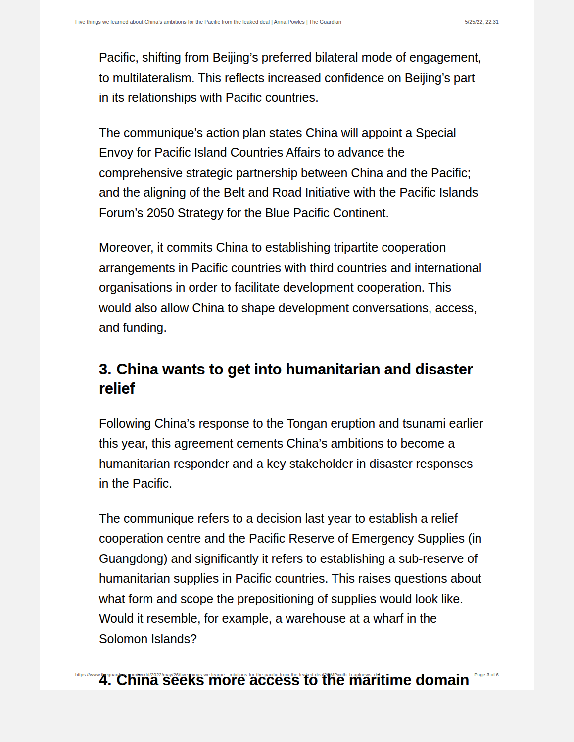Five things we learned about China’s ambitions for the Pacific from the leaked deal | Anna Powles | The Guardian
5/25/22, 22:31
Pacific, shifting from Beijing’s preferred bilateral mode of engagement, to multilateralism. This reflects increased confidence on Beijing’s part in its relationships with Pacific countries.
The communique’s action plan states China will appoint a Special Envoy for Pacific Island Countries Affairs to advance the comprehensive strategic partnership between China and the Pacific; and the aligning of the Belt and Road Initiative with the Pacific Islands Forum’s 2050 Strategy for the Blue Pacific Continent.
Moreover, it commits China to establishing tripartite cooperation arrangements in Pacific countries with third countries and international organisations in order to facilitate development cooperation. This would also allow China to shape development conversations, access, and funding.
3. China wants to get into humanitarian and disaster relief
Following China’s response to the Tongan eruption and tsunami earlier this year, this agreement cements China’s ambitions to become a humanitarian responder and a key stakeholder in disaster responses in the Pacific.
The communique refers to a decision last year to establish a relief cooperation centre and the Pacific Reserve of Emergency Supplies (in Guangdong) and significantly it refers to establishing a sub-reserve of humanitarian supplies in Pacific countries. This raises questions about what form and scope the prepositioning of supplies would look like. Would it resemble, for example, a warehouse at a wharf in the Solomon Islands?
4. China seeks more access to the maritime domain
https://www.theguardian.com/world/2022/may/26/five-things-we-learne…mbitions-for-the-pacific-from-the-leaked-deal?CMP=oth_b-aplnews_d-1
Page 3 of 6